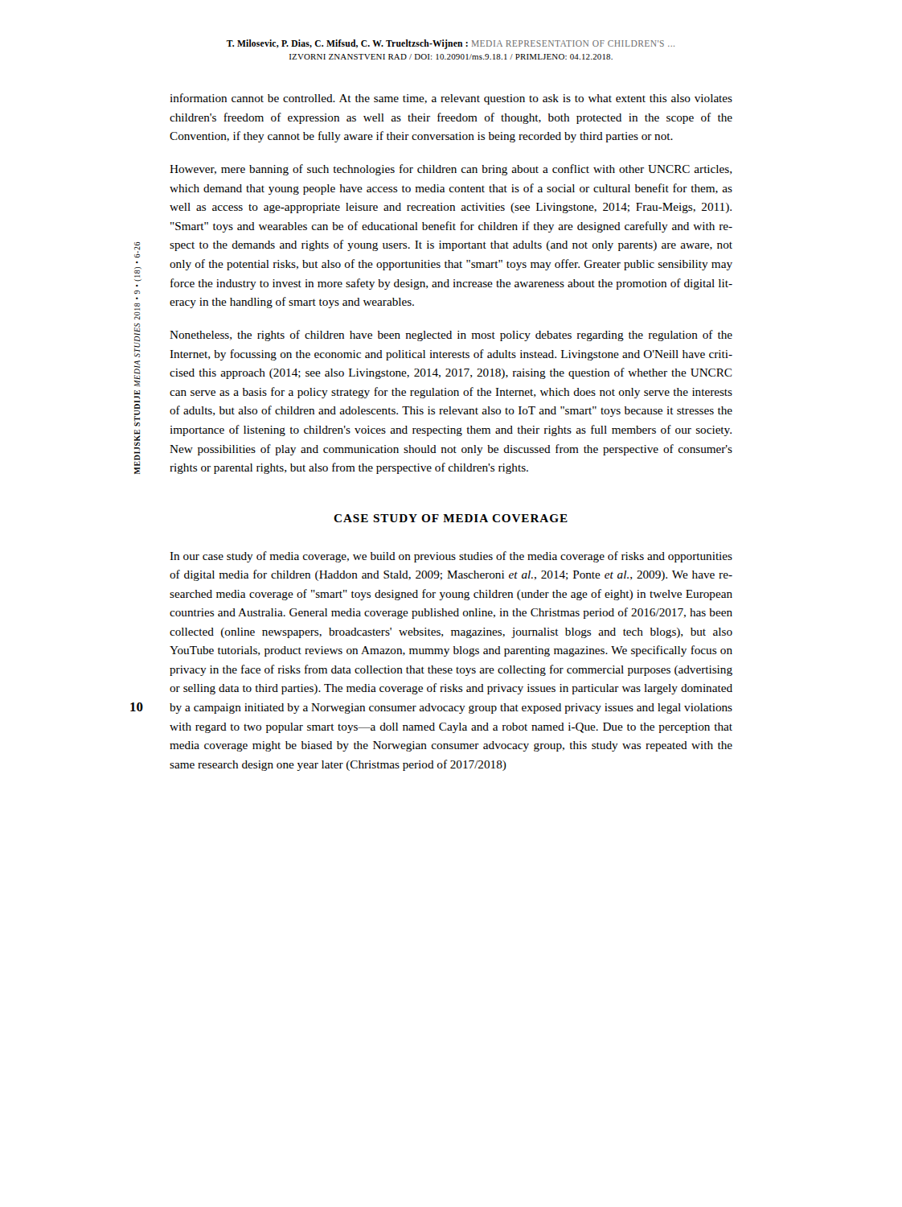T. Milosevic, P. Dias, C. Mifsud, C. W. Trueltzsch-Wijnen : Media representation of children's ...
IZVORNI ZNANSTVENI RAD / DOI: 10.20901/ms.9.18.1 / PRIMLJENO: 04.12.2018.
MEDIJSKE STUDIJE MEDIA STUDIES 2018 • 9 • (18) • 6-26
10
information cannot be controlled. At the same time, a relevant question to ask is to what extent this also violates children's freedom of expression as well as their freedom of thought, both protected in the scope of the Convention, if they cannot be fully aware if their conversation is being recorded by third parties or not.
However, mere banning of such technologies for children can bring about a conflict with other UNCRC articles, which demand that young people have access to media content that is of a social or cultural benefit for them, as well as access to age-appropriate leisure and recreation activities (see Livingstone, 2014; Frau-Meigs, 2011). "Smart" toys and wearables can be of educational benefit for children if they are designed carefully and with respect to the demands and rights of young users. It is important that adults (and not only parents) are aware, not only of the potential risks, but also of the opportunities that "smart" toys may offer. Greater public sensibility may force the industry to invest in more safety by design, and increase the awareness about the promotion of digital literacy in the handling of smart toys and wearables.
Nonetheless, the rights of children have been neglected in most policy debates regarding the regulation of the Internet, by focussing on the economic and political interests of adults instead. Livingstone and O'Neill have criticised this approach (2014; see also Livingstone, 2014, 2017, 2018), raising the question of whether the UNCRC can serve as a basis for a policy strategy for the regulation of the Internet, which does not only serve the interests of adults, but also of children and adolescents. This is relevant also to IoT and "smart" toys because it stresses the importance of listening to children's voices and respecting them and their rights as full members of our society. New possibilities of play and communication should not only be discussed from the perspective of consumer's rights or parental rights, but also from the perspective of children's rights.
Case study of media coverage
In our case study of media coverage, we build on previous studies of the media coverage of risks and opportunities of digital media for children (Haddon and Stald, 2009; Mascheroni et al., 2014; Ponte et al., 2009). We have researched media coverage of "smart" toys designed for young children (under the age of eight) in twelve European countries and Australia. General media coverage published online, in the Christmas period of 2016/2017, has been collected (online newspapers, broadcasters' websites, magazines, journalist blogs and tech blogs), but also YouTube tutorials, product reviews on Amazon, mummy blogs and parenting magazines. We specifically focus on privacy in the face of risks from data collection that these toys are collecting for commercial purposes (advertising or selling data to third parties). The media coverage of risks and privacy issues in particular was largely dominated by a campaign initiated by a Norwegian consumer advocacy group that exposed privacy issues and legal violations with regard to two popular smart toys—a doll named Cayla and a robot named i-Que. Due to the perception that media coverage might be biased by the Norwegian consumer advocacy group, this study was repeated with the same research design one year later (Christmas period of 2017/2018)